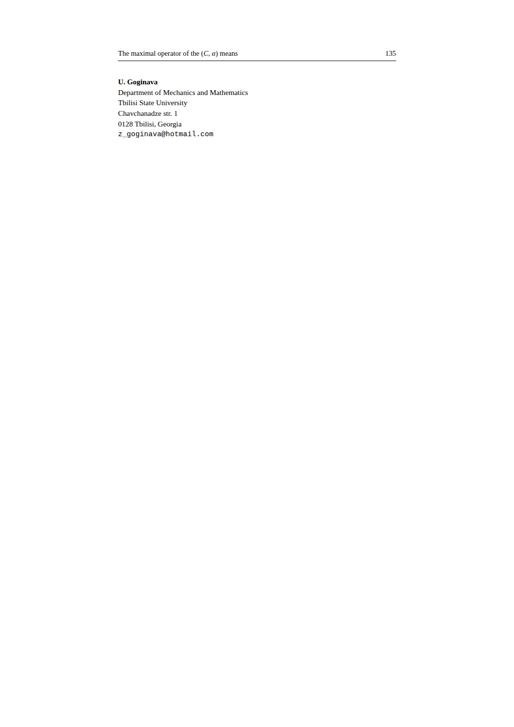The maximal operator of the (C, α) means 135
U. Goginava
Department of Mechanics and Mathematics
Tbilisi State University
Chavchanadze str. 1
0128 Tbilisi, Georgia
z_goginava@hotmail.com